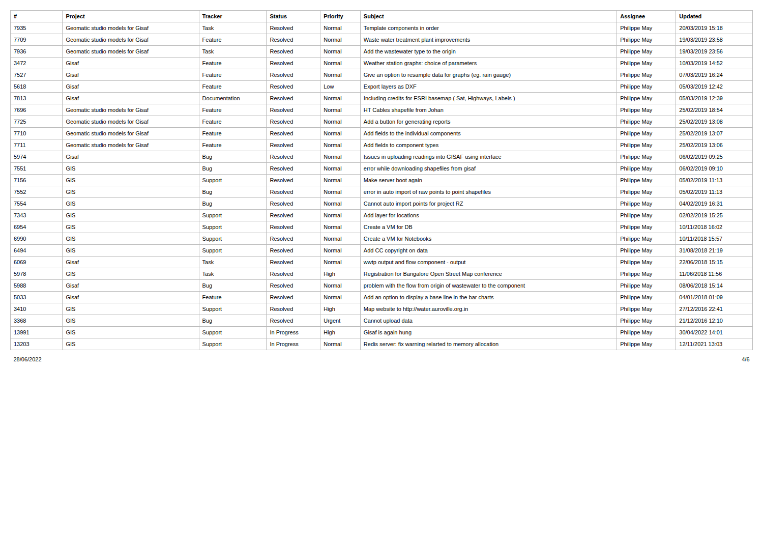| # | Project | Tracker | Status | Priority | Subject | Assignee | Updated |
| --- | --- | --- | --- | --- | --- | --- | --- |
| 7935 | Geomatic studio models for Gisaf | Task | Resolved | Normal | Template components in order | Philippe May | 20/03/2019 15:18 |
| 7709 | Geomatic studio models for Gisaf | Feature | Resolved | Normal | Waste water treatment plant improvements | Philippe May | 19/03/2019 23:58 |
| 7936 | Geomatic studio models for Gisaf | Task | Resolved | Normal | Add the wastewater type to the origin | Philippe May | 19/03/2019 23:56 |
| 3472 | Gisaf | Feature | Resolved | Normal | Weather station graphs: choice of parameters | Philippe May | 10/03/2019 14:52 |
| 7527 | Gisaf | Feature | Resolved | Normal | Give an option to resample data for graphs (eg. rain gauge) | Philippe May | 07/03/2019 16:24 |
| 5618 | Gisaf | Feature | Resolved | Low | Export layers as DXF | Philippe May | 05/03/2019 12:42 |
| 7813 | Gisaf | Documentation | Resolved | Normal | Including credits for ESRI basemap ( Sat, Highways, Labels ) | Philippe May | 05/03/2019 12:39 |
| 7696 | Geomatic studio models for Gisaf | Feature | Resolved | Normal | HT Cables shapefile from Johan | Philippe May | 25/02/2019 18:54 |
| 7725 | Geomatic studio models for Gisaf | Feature | Resolved | Normal | Add a button for generating reports | Philippe May | 25/02/2019 13:08 |
| 7710 | Geomatic studio models for Gisaf | Feature | Resolved | Normal | Add fields to the individual components | Philippe May | 25/02/2019 13:07 |
| 7711 | Geomatic studio models for Gisaf | Feature | Resolved | Normal | Add fields to component types | Philippe May | 25/02/2019 13:06 |
| 5974 | Gisaf | Bug | Resolved | Normal | Issues in uploading readings into GISAF using interface | Philippe May | 06/02/2019 09:25 |
| 7551 | GIS | Bug | Resolved | Normal | error while downloading shapefiles from gisaf | Philippe May | 06/02/2019 09:10 |
| 7156 | GIS | Support | Resolved | Normal | Make server boot again | Philippe May | 05/02/2019 11:13 |
| 7552 | GIS | Bug | Resolved | Normal | error in auto import of raw points to point shapefiles | Philippe May | 05/02/2019 11:13 |
| 7554 | GIS | Bug | Resolved | Normal | Cannot auto import points for project RZ | Philippe May | 04/02/2019 16:31 |
| 7343 | GIS | Support | Resolved | Normal | Add layer for locations | Philippe May | 02/02/2019 15:25 |
| 6954 | GIS | Support | Resolved | Normal | Create a VM for DB | Philippe May | 10/11/2018 16:02 |
| 6990 | GIS | Support | Resolved | Normal | Create a VM for Notebooks | Philippe May | 10/11/2018 15:57 |
| 6494 | GIS | Support | Resolved | Normal | Add CC copyright on data | Philippe May | 31/08/2018 21:19 |
| 6069 | Gisaf | Task | Resolved | Normal | wwtp output and flow component - output | Philippe May | 22/06/2018 15:15 |
| 5978 | GIS | Task | Resolved | High | Registration for Bangalore Open Street Map conference | Philippe May | 11/06/2018 11:56 |
| 5988 | Gisaf | Bug | Resolved | Normal | problem with the flow from origin of wastewater to the component | Philippe May | 08/06/2018 15:14 |
| 5033 | Gisaf | Feature | Resolved | Normal | Add an option to display a base line in the bar charts | Philippe May | 04/01/2018 01:09 |
| 3410 | GIS | Support | Resolved | High | Map website to http://water.auroville.org.in | Philippe May | 27/12/2016 22:41 |
| 3368 | GIS | Bug | Resolved | Urgent | Cannot upload data | Philippe May | 21/12/2016 12:10 |
| 13991 | GIS | Support | In Progress | High | Gisaf is again hung | Philippe May | 30/04/2022 14:01 |
| 13203 | GIS | Support | In Progress | Normal | Redis server: fix warning relarted to memory allocation | Philippe May | 12/11/2021 13:03 |
| 28/06/2022 | | 4/6 |